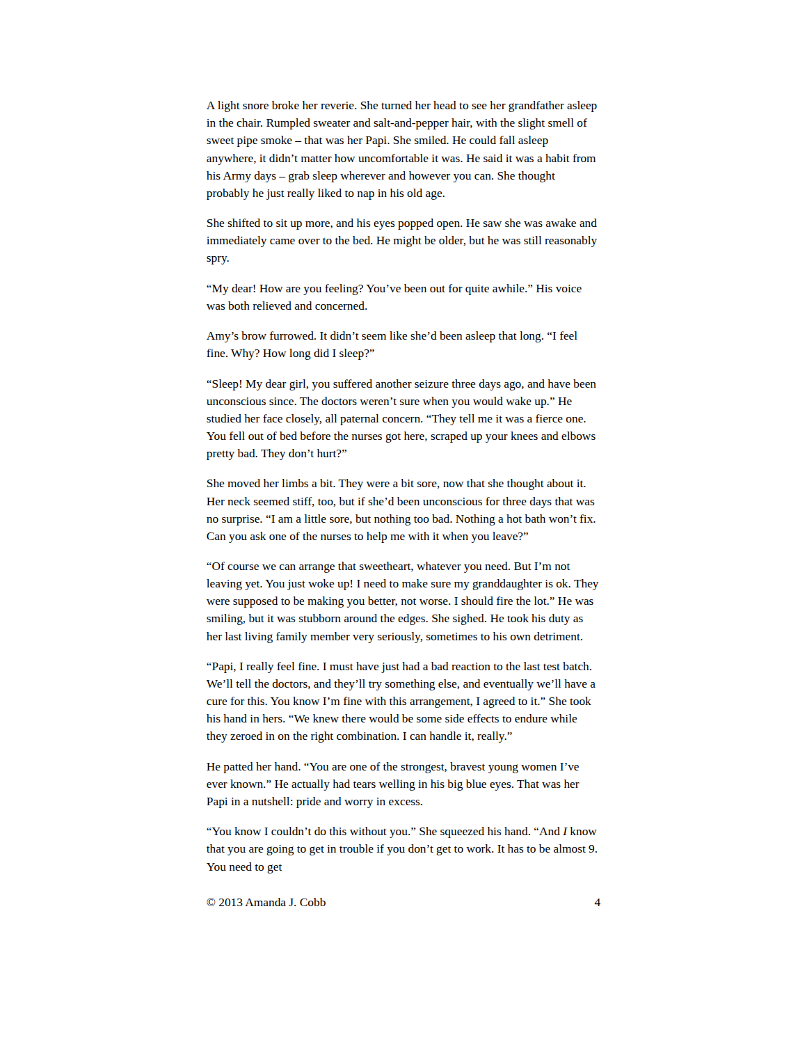A light snore broke her reverie. She turned her head to see her grandfather asleep in the chair. Rumpled sweater and salt-and-pepper hair, with the slight smell of sweet pipe smoke – that was her Papi. She smiled. He could fall asleep anywhere, it didn’t matter how uncomfortable it was. He said it was a habit from his Army days – grab sleep wherever and however you can. She thought probably he just really liked to nap in his old age.
She shifted to sit up more, and his eyes popped open. He saw she was awake and immediately came over to the bed. He might be older, but he was still reasonably spry.
“My dear! How are you feeling? You’ve been out for quite awhile.” His voice was both relieved and concerned.
Amy’s brow furrowed. It didn’t seem like she’d been asleep that long. “I feel fine. Why? How long did I sleep?”
“Sleep! My dear girl, you suffered another seizure three days ago, and have been unconscious since. The doctors weren’t sure when you would wake up.” He studied her face closely, all paternal concern. “They tell me it was a fierce one. You fell out of bed before the nurses got here, scraped up your knees and elbows pretty bad. They don’t hurt?”
She moved her limbs a bit. They were a bit sore, now that she thought about it. Her neck seemed stiff, too, but if she’d been unconscious for three days that was no surprise. “I am a little sore, but nothing too bad. Nothing a hot bath won’t fix. Can you ask one of the nurses to help me with it when you leave?”
“Of course we can arrange that sweetheart, whatever you need. But I’m not leaving yet. You just woke up! I need to make sure my granddaughter is ok. They were supposed to be making you better, not worse. I should fire the lot.” He was smiling, but it was stubborn around the edges. She sighed. He took his duty as her last living family member very seriously, sometimes to his own detriment.
“Papi, I really feel fine. I must have just had a bad reaction to the last test batch. We’ll tell the doctors, and they’ll try something else, and eventually we’ll have a cure for this. You know I’m fine with this arrangement, I agreed to it.” She took his hand in hers. “We knew there would be some side effects to endure while they zeroed in on the right combination. I can handle it, really.”
He patted her hand. “You are one of the strongest, bravest young women I’ve ever known.” He actually had tears welling in his big blue eyes. That was her Papi in a nutshell: pride and worry in excess.
“You know I couldn’t do this without you.” She squeezed his hand. “And I know that you are going to get in trouble if you don’t get to work. It has to be almost 9. You need to get
© 2013 Amanda J. Cobb 4